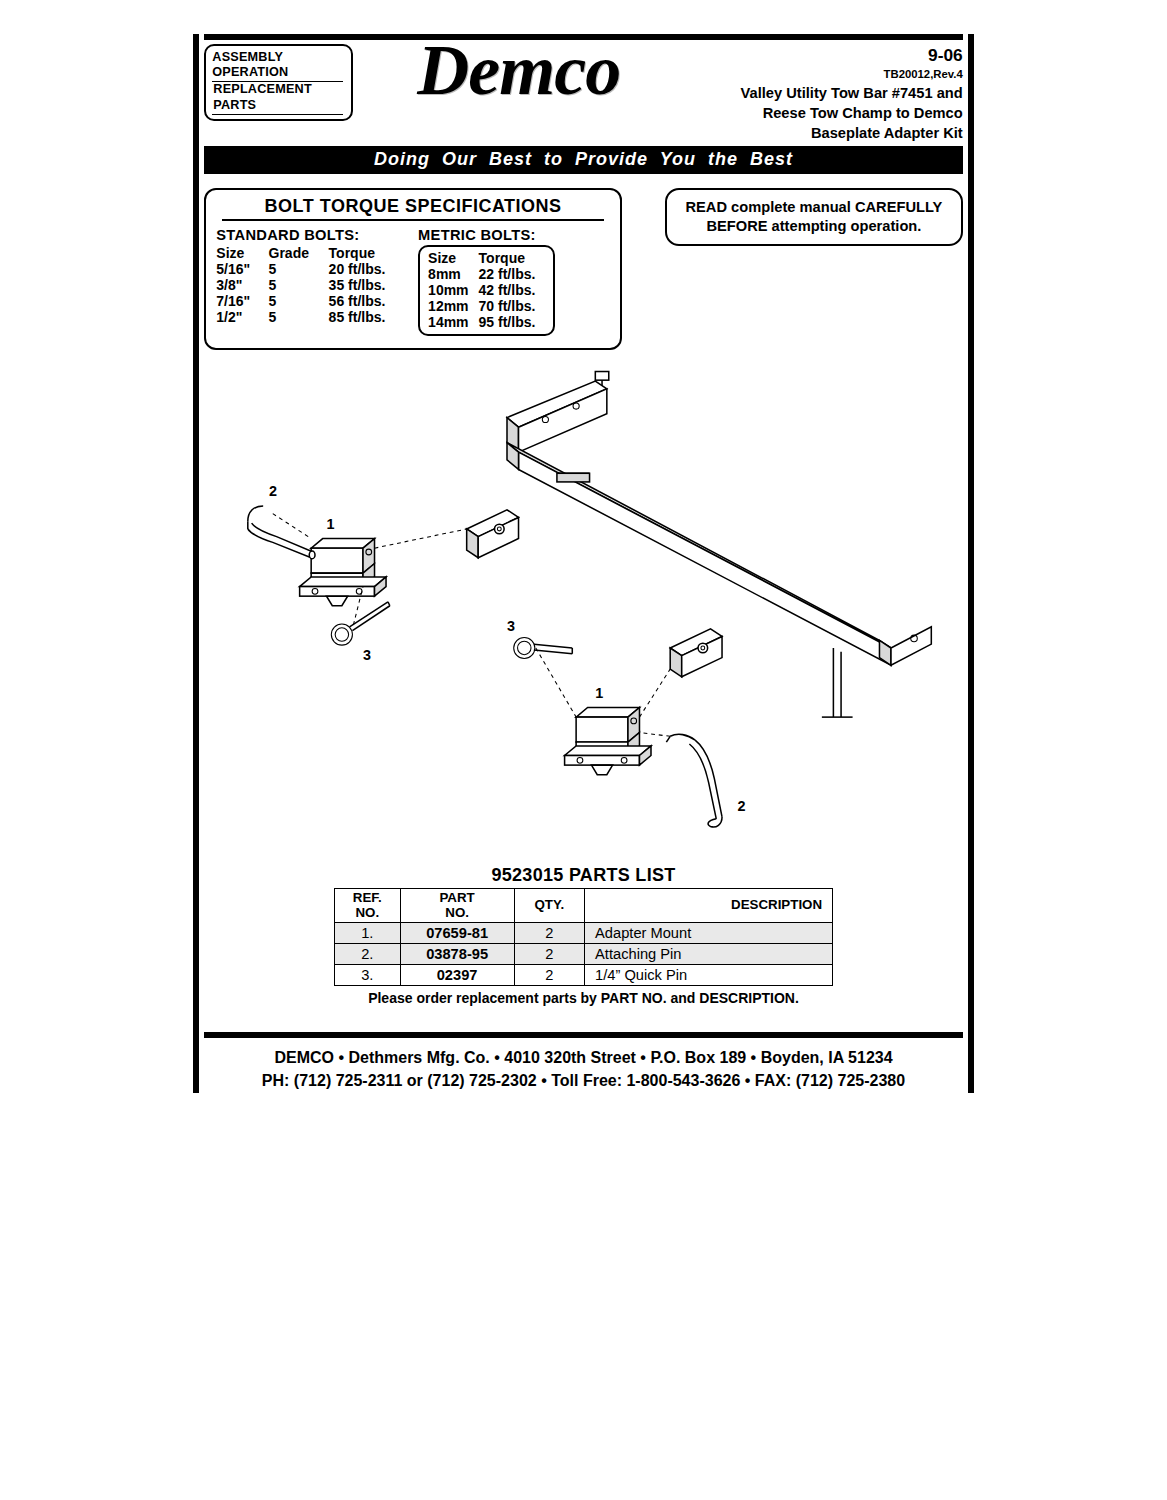ASSEMBLY
OPERATION
REPLACEMENT PARTS
Demco
9-06
TB20012,Rev.4
Valley Utility Tow Bar #7451 and
Reese Tow Champ to Demco
Baseplate Adapter Kit
Doing Our Best to Provide You the Best
BOLT TORQUE SPECIFICATIONS
STANDARD BOLTS:
| Size | Grade | Torque |
| --- | --- | --- |
| 5/16" | 5 | 20 ft/lbs. |
| 3/8" | 5 | 35 ft/lbs. |
| 7/16" | 5 | 56 ft/lbs. |
| 1/2" | 5 | 85 ft/lbs. |
METRIC BOLTS:
| Size | Torque |
| --- | --- |
| 8mm | 22 ft/lbs. |
| 10mm | 42 ft/lbs. |
| 12mm | 70 ft/lbs. |
| 14mm | 95 ft/lbs. |
READ complete manual CAREFULLY
BEFORE attempting operation.
2 1 3 3 1 2
9523015 PARTS LIST
| REF. NO. | PART NO. | QTY. | DESCRIPTION |
| --- | --- | --- | --- |
| 1. | 07659-81 | 2 | Adapter Mount |
| 2. | 03878-95 | 2 | Attaching Pin |
| 3. | 02397 | 2 | 1/4” Quick Pin |
Please order replacement parts by PART NO. and DESCRIPTION.
DEMCO • Dethmers Mfg. Co. • 4010 320th Street • P.O. Box 189 • Boyden, IA 51234
PH: (712) 725-2311 or (712) 725-2302 • Toll Free: 1-800-543-3626 • FAX: (712) 725-2380